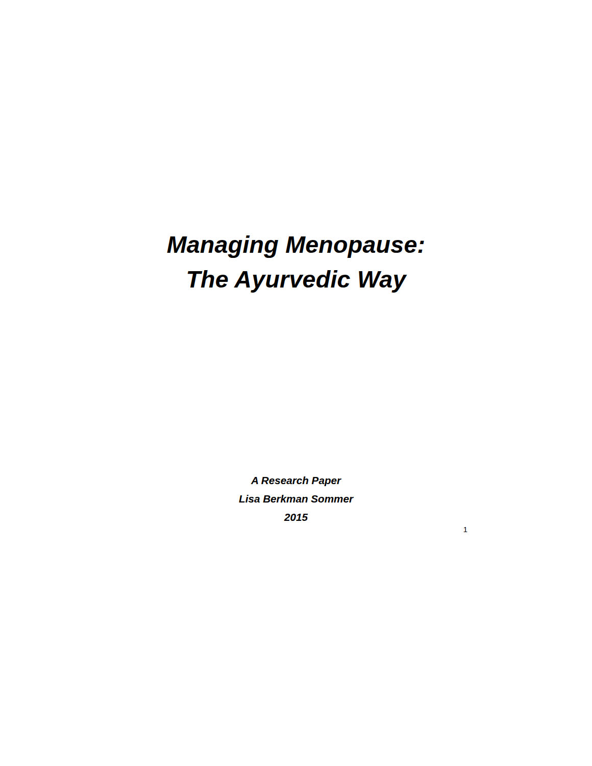Managing Menopause:
The Ayurvedic Way
A Research Paper
Lisa Berkman Sommer
2015
1